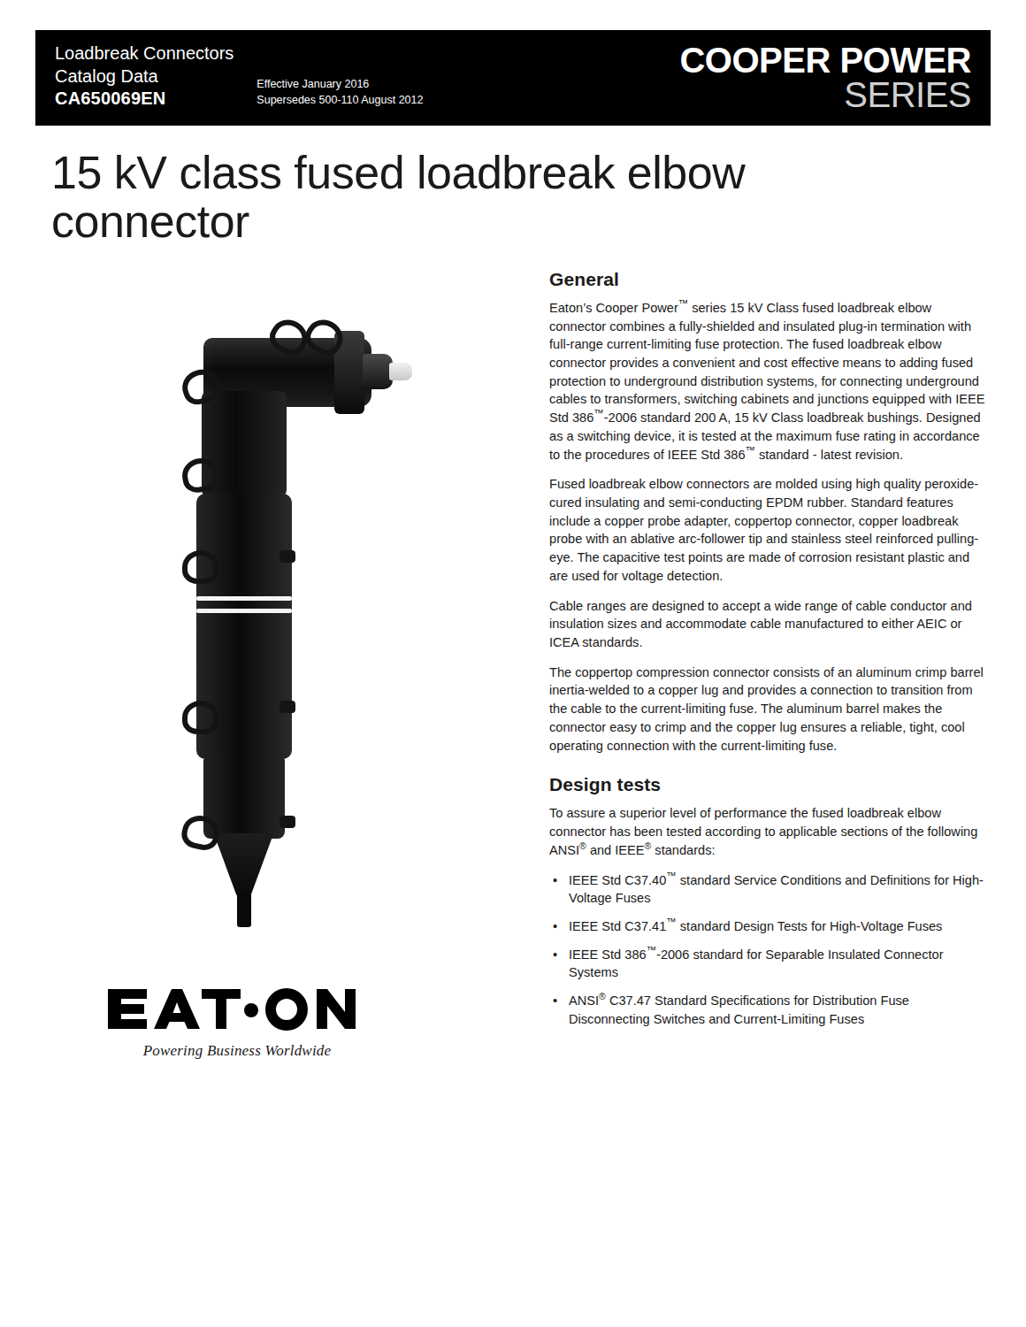Loadbreak Connectors Catalog Data CA650069EN
Effective January 2016
Supersedes 500-110 August 2012
COOPER POWER SERIES
15 kV class fused loadbreak elbow connector
Powering Business Worldwide
General
Eaton’s Cooper Power™ series 15 kV Class fused loadbreak elbow connector combines a fully-shielded and insulated plug-in termination with full-range current-limiting fuse protection. The fused loadbreak elbow connector provides a convenient and cost effective means to adding fused protection to underground distribution systems, for connecting underground cables to transformers, switching cabinets and junctions equipped with IEEE Std 386™-2006 standard 200 A, 15 kV Class loadbreak bushings. Designed as a switching device, it is tested at the maximum fuse rating in accordance to the procedures of IEEE Std 386™ standard - latest revision.
Fused loadbreak elbow connectors are molded using high quality peroxide-cured insulating and semi-conducting EPDM rubber. Standard features include a copper probe adapter, coppertop connector, copper loadbreak probe with an ablative arc-follower tip and stainless steel reinforced pulling-eye. The capacitive test points are made of corrosion resistant plastic and are used for voltage detection.
Cable ranges are designed to accept a wide range of cable conductor and insulation sizes and accommodate cable manufactured to either AEIC or ICEA standards.
The coppertop compression connector consists of an aluminum crimp barrel inertia-welded to a copper lug and provides a connection to transition from the cable to the current-limiting fuse. The aluminum barrel makes the connector easy to crimp and the copper lug ensures a reliable, tight, cool operating connection with the current-limiting fuse.
Design tests
To assure a superior level of performance the fused loadbreak elbow connector has been tested according to applicable sections of the following ANSI® and IEEE® standards:
IEEE Std C37.40™ standard Service Conditions and Definitions for High-Voltage Fuses
IEEE Std C37.41™ standard Design Tests for High-Voltage Fuses
IEEE Std 386™-2006 standard for Separable Insulated Connector Systems
ANSI® C37.47 Standard Specifications for Distribution Fuse Disconnecting Switches and Current-Limiting Fuses